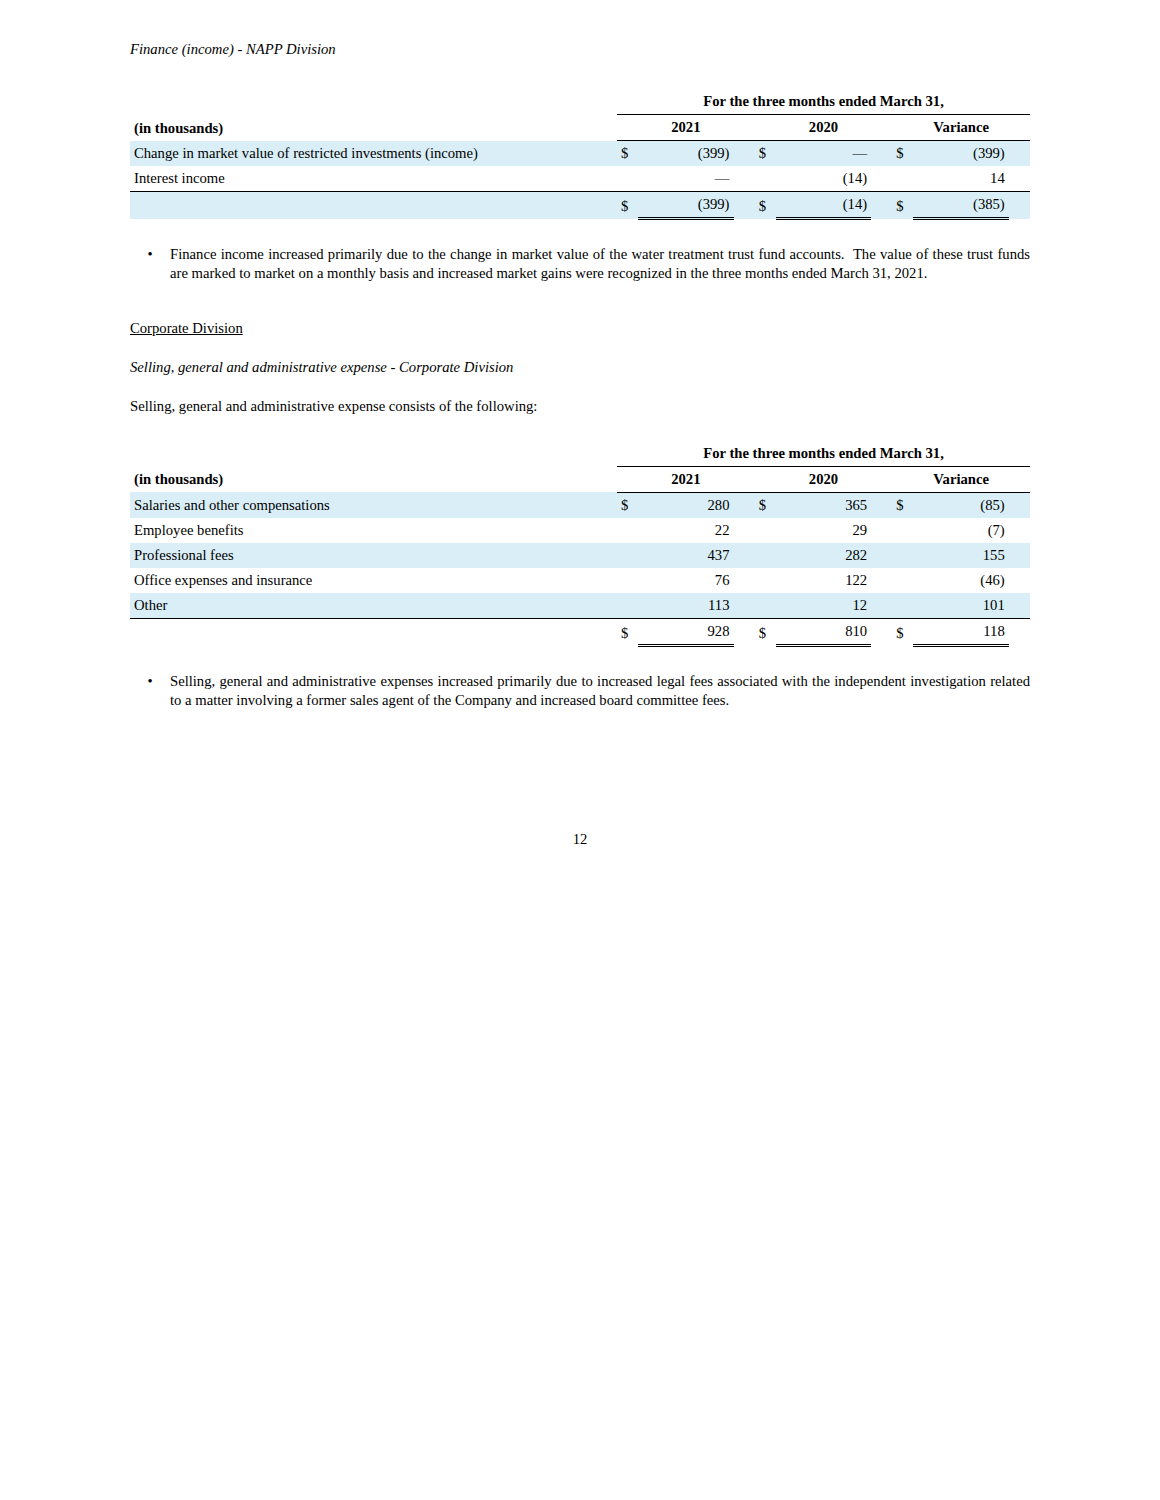Finance (income) - NAPP Division
| | For the three months ended March 31, |
| (in thousands) | 2021 | 2020 | Variance |
| Change in market value of restricted investments (income) | $ | (399) | | $ | — | | $ | (399) | |
| Interest income | | — | | | (14) | | | 14 | |
| | $ | (399) | | $ | (14) | | $ | (385) | |
•
Finance income increased primarily due to the change in market value of the water treatment trust fund accounts. The value of these trust funds are marked to market on a monthly basis and increased market gains were recognized in the three months ended March 31, 2021.
Corporate Division
Selling, general and administrative expense - Corporate Division
Selling, general and administrative expense consists of the following:
| | For the three months ended March 31, |
| (in thousands) | 2021 | 2020 | Variance |
| Salaries and other compensations | $ | 280 | | $ | 365 | | $ | (85) | |
| Employee benefits | | 22 | | | 29 | | | (7) | |
| Professional fees | | 437 | | | 282 | | | 155 | |
| Office expenses and insurance | | 76 | | | 122 | | | (46) | |
| Other | | 113 | | | 12 | | | 101 | |
| | $ | 928 | | $ | 810 | | $ | 118 | |
•
Selling, general and administrative expenses increased primarily due to increased legal fees associated with the independent investigation related to a matter involving a former sales agent of the Company and increased board committee fees.
12